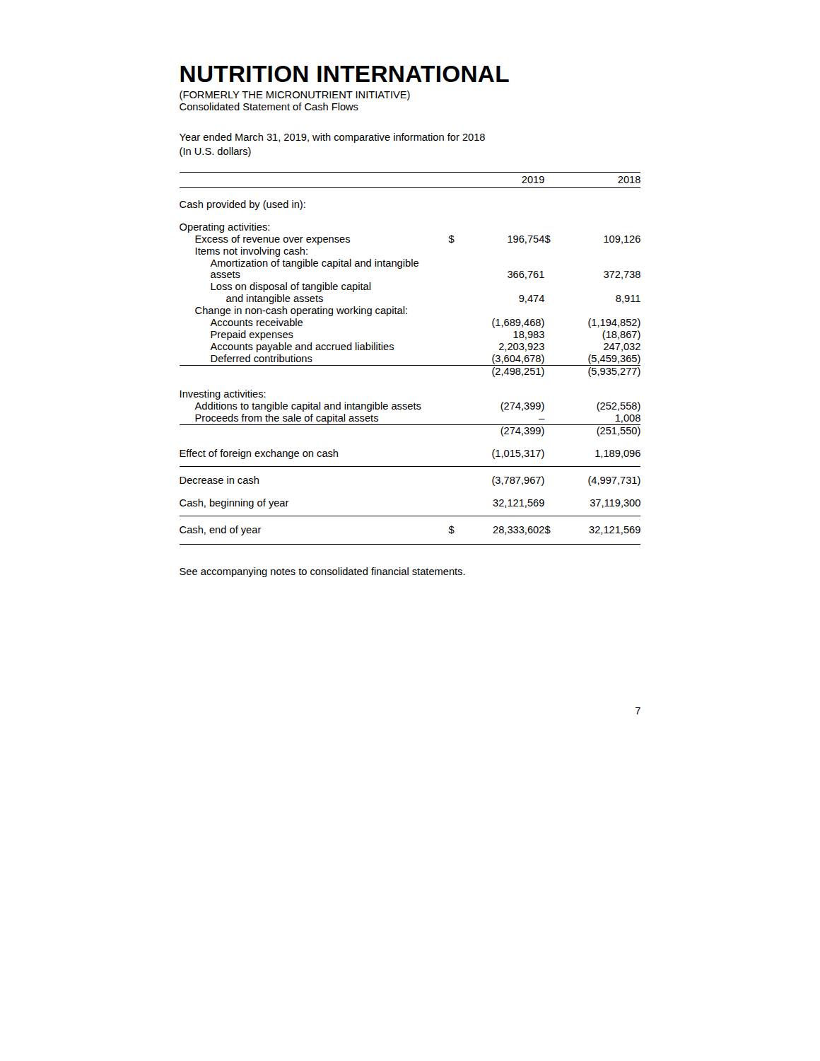NUTRITION INTERNATIONAL
(FORMERLY THE MICRONUTRIENT INITIATIVE)
Consolidated Statement of Cash Flows
Year ended March 31, 2019, with comparative information for 2018
(In U.S. dollars)
| | 2019 | 2018 |
| Cash provided by (used in): | | | | |
| Operating activities: | | | | |
| Excess of revenue over expenses | $ | 196,754 | $ | 109,126 |
| Items not involving cash: | | | | |
| Amortization of tangible capital and intangible assets | | 366,761 | | 372,738 |
| Loss on disposal of tangible capital | | | | |
| and intangible assets | | 9,474 | | 8,911 |
| Change in non-cash operating working capital: | | | | |
| Accounts receivable | | (1,689,468) | | (1,194,852) |
| Prepaid expenses | | 18,983 | | (18,867) |
| Accounts payable and accrued liabilities | | 2,203,923 | | 247,032 |
| Deferred contributions | | (3,604,678) | | (5,459,365) |
| | | (2,498,251) | | (5,935,277) |
| Investing activities: | | | | |
| Additions to tangible capital and intangible assets | | (274,399) | | (252,558) |
| Proceeds from the sale of capital assets | | – | | 1,008 |
| | | (274,399) | | (251,550) |
| Effect of foreign exchange on cash | | (1,015,317) | | 1,189,096 |
| Decrease in cash | | (3,787,967) | | (4,997,731) |
| Cash, beginning of year | | 32,121,569 | | 37,119,300 |
| Cash, end of year | $ | 28,333,602 | $ | 32,121,569 |
See accompanying notes to consolidated financial statements.
7